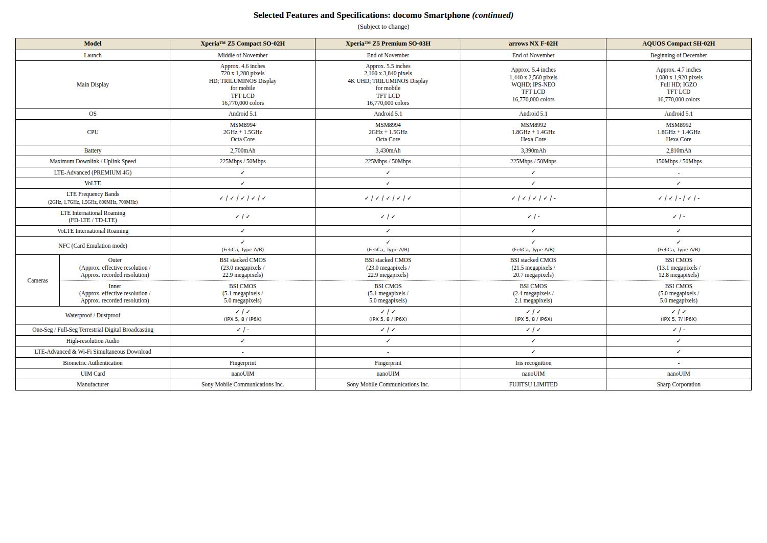Selected Features and Specifications: docomo Smartphone (continued)
(Subject to change)
| Model | Xperia™ Z5 Compact SO-02H | Xperia™ Z5 Premium SO-03H | arrows NX F-02H | AQUOS Compact SH-02H |
| --- | --- | --- | --- | --- |
| Launch | Middle of November | End of November | End of November | Beginning of December |
| Main Display | Approx. 4.6 inches 720 x 1,280 pixels HD; TRILUMINOS Display for mobile TFT LCD 16,770,000 colors | Approx. 5.5 inches 2,160 x 3,840 pixels 4K UHD; TRILUMINOS Display for mobile TFT LCD 16,770,000 colors | Approx. 5.4 inches 1,440 x 2,560 pixels WQHD; IPS-NEO TFT LCD 16,770,000 colors | Approx. 4.7 inches 1,080 x 1,920 pixels Full HD; IGZO TFT LCD 16,770,000 colors |
| OS | Android 5.1 | Android 5.1 | Android 5.1 | Android 5.1 |
| CPU | MSM8994 2GHz + 1.5GHz Octa Core | MSM8994 2GHz + 1.5GHz Octa Core | MSM8992 1.8GHz + 1.4GHz Hexa Core | MSM8992 1.8GHz + 1.4GHz Hexa Core |
| Battery | 2,700mAh | 3,430mAh | 3,390mAh | 2,810mAh |
| Maximum Downlink / Uplink Speed | 225Mbps / 50Mbps | 225Mbps / 50Mbps | 225Mbps / 50Mbps | 150Mbps / 50Mbps |
| LTE-Advanced (PREMIUM 4G) | ✓ | ✓ | ✓ | - |
| VoLTE | ✓ | ✓ | ✓ | ✓ |
| LTE Frequency Bands (2GHz, 1.7GHz, 1.5GHz, 800MHz, 700MHz) | ✓ / ✓ / ✓ / ✓ / ✓ | ✓ / ✓ / ✓ / ✓ / ✓ | ✓ / ✓ / ✓ / ✓ / - | ✓ / ✓ / - / ✓ / - |
| LTE International Roaming (FD-LTE / TD-LTE) | ✓ / ✓ | ✓ / ✓ | ✓ / - | ✓ / - |
| VoLTE International Roaming | ✓ | ✓ | ✓ | ✓ |
| NFC (Card Emulation mode) | ✓ (FeliCa, Type A/B) | ✓ (FeliCa, Type A/B) | ✓ (FeliCa, Type A/B) | ✓ (FeliCa, Type A/B) |
| Cameras | Outer (Approx. effective resolution / Approx. recorded resolution) | BSI stacked CMOS (23.0 megapixels / 22.9 megapixels) | BSI stacked CMOS (23.0 megapixels / 22.9 megapixels) | BSI stacked CMOS (21.5 megapixels / 20.7 megapixels) | BSI CMOS (13.1 megapixels / 12.8 megapixels) |
| Inner (Approx. effective resolution / Approx. recorded resolution) | BSI CMOS (5.1 megapixels / 5.0 megapixels) | BSI CMOS (5.1 megapixels / 5.0 megapixels) | BSI CMOS (2.4 megapixels / 2.1 megapixels) | BSI CMOS (5.0 megapixels / 5.0 megapixels) |
| Waterproof / Dustproof | ✓ / ✓ (IPX 5, 8 / IP6X) | ✓ / ✓ (IPX 5, 8 / IP6X) | ✓ / ✓ (IPX 5, 8 / IP6X) | ✓ / ✓ (IPX 5, 7/ IP6X) |
| One-Seg / Full-Seg Terrestrial Digital Broadcasting | ✓ / - | ✓ / ✓ | ✓ / ✓ | ✓ / - |
| High-resolution Audio | ✓ | ✓ | ✓ | ✓ |
| LTE-Advanced & Wi-Fi Simultaneous Download | - | - | ✓ | ✓ |
| Biometric Authentication | Fingerprint | Fingerprint | Iris recognition | - |
| UIM Card | nanoUIM | nanoUIM | nanoUIM | nanoUIM |
| Manufacturer | Sony Mobile Communications Inc. | Sony Mobile Communications Inc. | FUJITSU LIMITED | Sharp Corporation |